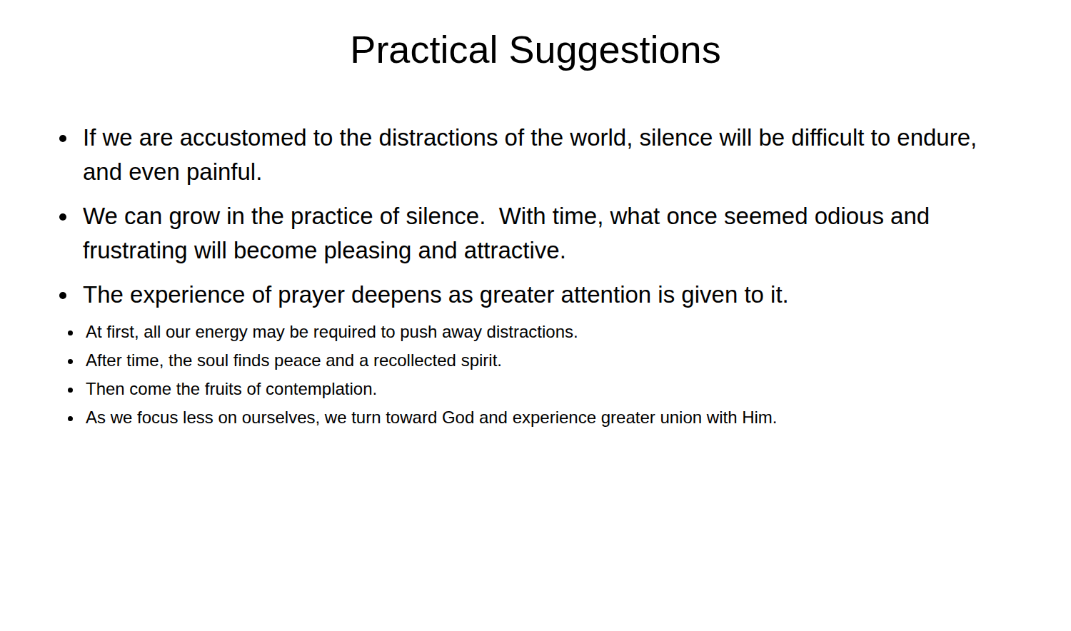Practical Suggestions
If we are accustomed to the distractions of the world, silence will be difficult to endure, and even painful.
We can grow in the practice of silence. With time, what once seemed odious and frustrating will become pleasing and attractive.
The experience of prayer deepens as greater attention is given to it.
At first, all our energy may be required to push away distractions.
After time, the soul finds peace and a recollected spirit.
Then come the fruits of contemplation.
As we focus less on ourselves, we turn toward God and experience greater union with Him.